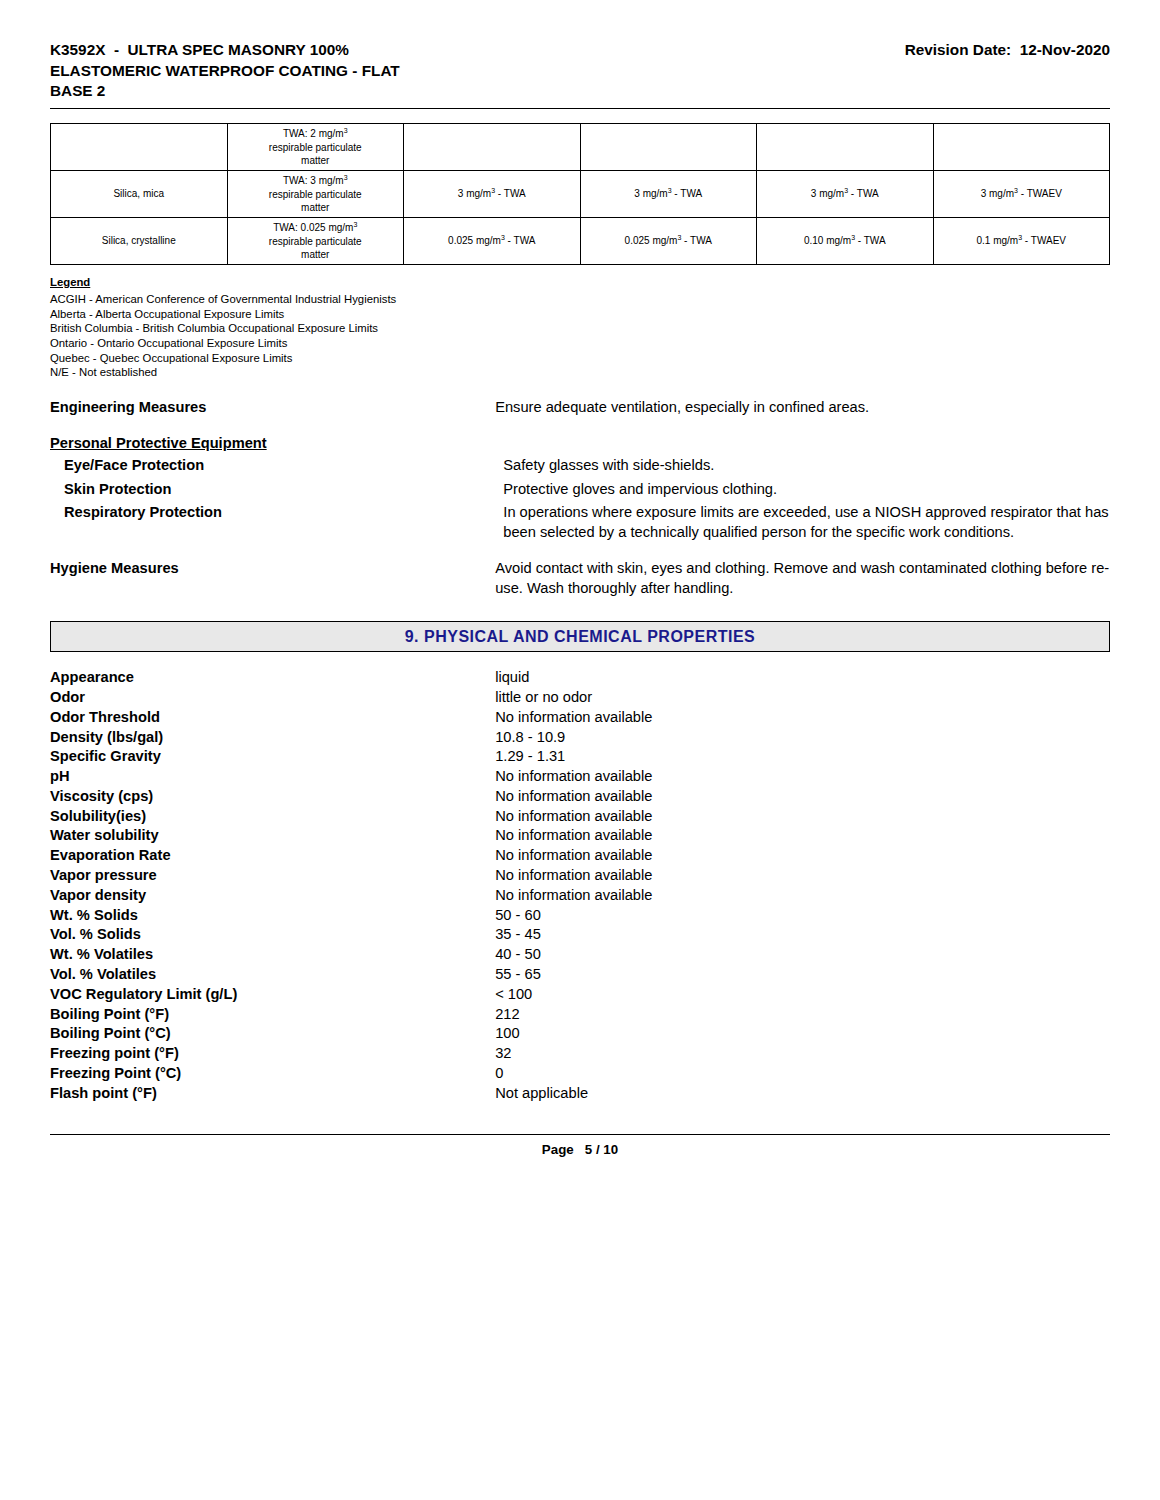K3592X - ULTRA SPEC MASONRY 100%
ELASTOMERIC WATERPROOF COATING - FLAT
BASE 2
Revision Date: 12-Nov-2020
| | TWA: 2 mg/m 3 respirable particulate matter | | | | |
| Silica, mica | TWA: 3 mg/m 3 respirable particulate matter | 3 mg/m 3 - TWA | 3 mg/m 3 - TWA | 3 mg/m 3 - TWA | 3 mg/m 3 - TWAEV |
| Silica, crystalline | TWA: 0.025 mg/m 3 respirable particulate matter | 0.025 mg/m 3 - TWA | 0.025 mg/m 3 - TWA | 0.10 mg/m 3 - TWA | 0.1 mg/m 3 - TWAEV |
Legend
ACGIH - American Conference of Governmental Industrial Hygienists
Alberta - Alberta Occupational Exposure Limits
British Columbia - British Columbia Occupational Exposure Limits
Ontario - Ontario Occupational Exposure Limits
Quebec - Quebec Occupational Exposure Limits
N/E - Not established
Engineering Measures
Ensure adequate ventilation, especially in confined areas.
Personal Protective Equipment
Eye/Face Protection
Safety glasses with side-shields.
Skin Protection
Protective gloves and impervious clothing.
Respiratory Protection
In operations where exposure limits are exceeded, use a NIOSH approved respirator that has been selected by a technically qualified person for the specific work conditions.
Hygiene Measures
Avoid contact with skin, eyes and clothing. Remove and wash contaminated clothing before re-use. Wash thoroughly after handling.
9. PHYSICAL AND CHEMICAL PROPERTIES
Appearance
liquid
Odor
little or no odor
Odor Threshold
No information available
Density (lbs/gal)
10.8 - 10.9
Specific Gravity
1.29 - 1.31
pH
No information available
Viscosity (cps)
No information available
Solubility(ies)
No information available
Water solubility
No information available
Evaporation Rate
No information available
Vapor pressure
No information available
Vapor density
No information available
Wt. % Solids
50 - 60
Vol. % Solids
35 - 45
Wt. % Volatiles
40 - 50
Vol. % Volatiles
55 - 65
VOC Regulatory Limit (g/L)
< 100
Boiling Point (°F)
212
Boiling Point (°C)
100
Freezing point (°F)
32
Freezing Point (°C)
0
Flash point (°F)
Not applicable
Page 5 / 10